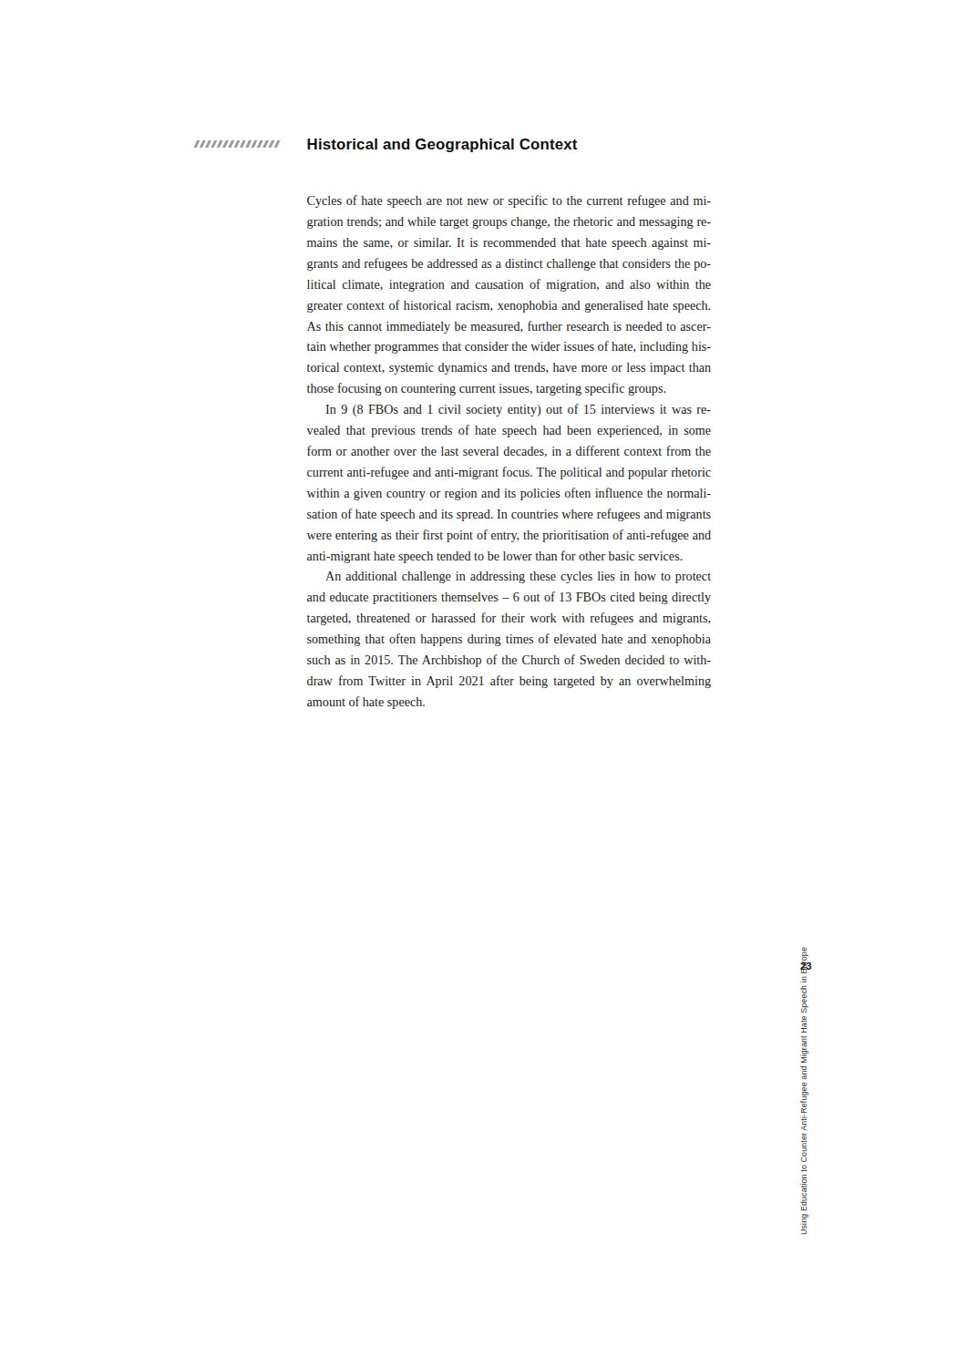Historical and Geographical Context
Cycles of hate speech are not new or specific to the current refugee and migration trends; and while target groups change, the rhetoric and messaging remains the same, or similar. It is recommended that hate speech against migrants and refugees be addressed as a distinct challenge that considers the political climate, integration and causation of migration, and also within the greater context of historical racism, xenophobia and generalised hate speech. As this cannot immediately be measured, further research is needed to ascertain whether programmes that consider the wider issues of hate, including historical context, systemic dynamics and trends, have more or less impact than those focusing on countering current issues, targeting specific groups.
In 9 (8 FBOs and 1 civil society entity) out of 15 interviews it was revealed that previous trends of hate speech had been experienced, in some form or another over the last several decades, in a different context from the current anti-refugee and anti-migrant focus. The political and popular rhetoric within a given country or region and its policies often influence the normalisation of hate speech and its spread. In countries where refugees and migrants were entering as their first point of entry, the prioritisation of anti-refugee and anti-migrant hate speech tended to be lower than for other basic services.
An additional challenge in addressing these cycles lies in how to protect and educate practitioners themselves – 6 out of 13 FBOs cited being directly targeted, threatened or harassed for their work with refugees and migrants, something that often happens during times of elevated hate and xenophobia such as in 2015. The Archbishop of the Church of Sweden decided to withdraw from Twitter in April 2021 after being targeted by an overwhelming amount of hate speech.
Using Education to Counter Anti-Refugee and Migrant Hate Speech in Europe
23